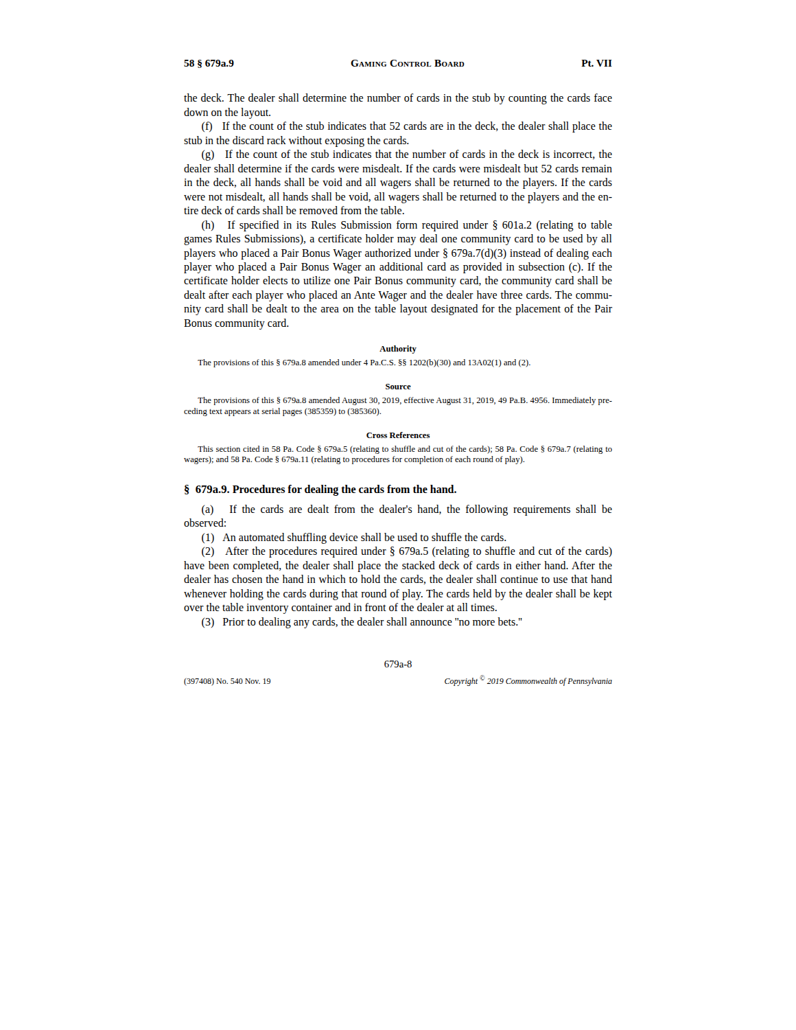58 § 679a.9 Gaming Control Board Pt. VII
the deck. The dealer shall determine the number of cards in the stub by counting the cards face down on the layout.
(f) If the count of the stub indicates that 52 cards are in the deck, the dealer shall place the stub in the discard rack without exposing the cards.
(g) If the count of the stub indicates that the number of cards in the deck is incorrect, the dealer shall determine if the cards were misdealt. If the cards were misdealt but 52 cards remain in the deck, all hands shall be void and all wagers shall be returned to the players. If the cards were not misdealt, all hands shall be void, all wagers shall be returned to the players and the entire deck of cards shall be removed from the table.
(h) If specified in its Rules Submission form required under § 601a.2 (relating to table games Rules Submissions), a certificate holder may deal one community card to be used by all players who placed a Pair Bonus Wager authorized under § 679a.7(d)(3) instead of dealing each player who placed a Pair Bonus Wager an additional card as provided in subsection (c). If the certificate holder elects to utilize one Pair Bonus community card, the community card shall be dealt after each player who placed an Ante Wager and the dealer have three cards. The community card shall be dealt to the area on the table layout designated for the placement of the Pair Bonus community card.
Authority
The provisions of this § 679a.8 amended under 4 Pa.C.S. §§ 1202(b)(30) and 13A02(1) and (2).
Source
The provisions of this § 679a.8 amended August 30, 2019, effective August 31, 2019, 49 Pa.B. 4956. Immediately preceding text appears at serial pages (385359) to (385360).
Cross References
This section cited in 58 Pa. Code § 679a.5 (relating to shuffle and cut of the cards); 58 Pa. Code § 679a.7 (relating to wagers); and 58 Pa. Code § 679a.11 (relating to procedures for completion of each round of play).
§ 679a.9. Procedures for dealing the cards from the hand.
(a) If the cards are dealt from the dealer's hand, the following requirements shall be observed:
(1) An automated shuffling device shall be used to shuffle the cards.
(2) After the procedures required under § 679a.5 (relating to shuffle and cut of the cards) have been completed, the dealer shall place the stacked deck of cards in either hand. After the dealer has chosen the hand in which to hold the cards, the dealer shall continue to use that hand whenever holding the cards during that round of play. The cards held by the dealer shall be kept over the table inventory container and in front of the dealer at all times.
(3) Prior to dealing any cards, the dealer shall announce ''no more bets.''
679a-8
(397408) No. 540 Nov. 19 Copyright © 2019 Commonwealth of Pennsylvania